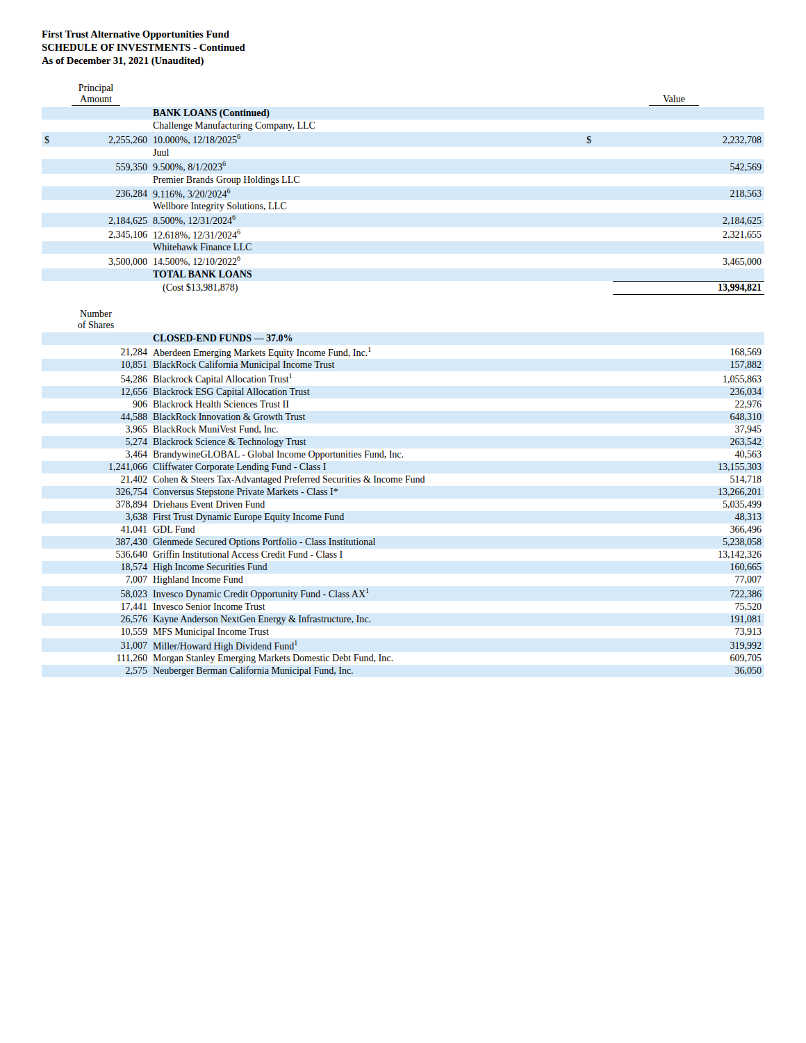First Trust Alternative Opportunities Fund
SCHEDULE OF INVESTMENTS - Continued
As of December 31, 2021 (Unaudited)
| Principal Amount | | Value |
| --- | --- | --- |
| | | BANK LOANS (Continued) | | |
| | | Challenge Manufacturing Company, LLC | | |
| $ | 2,255,260 | 10.000%, 12/18/2025 6 | $ | 2,232,708 |
| | | Juul | | |
| | 559,350 | 9.500%, 8/1/2023 6 | | 542,569 |
| | | Premier Brands Group Holdings LLC | | |
| | 236,284 | 9.116%, 3/20/2024 6 | | 218,563 |
| | | Wellbore Integrity Solutions, LLC | | |
| | 2,184,625 | 8.500%, 12/31/2024 6 | | 2,184,625 |
| | 2,345,106 | 12.618%, 12/31/2024 6 | | 2,321,655 |
| | | Whitehawk Finance LLC | | |
| | 3,500,000 | 14.500%, 12/10/2022 6 | | 3,465,000 |
| | | TOTAL BANK LOANS | | |
| | | (Cost $13,981,878) | | 13,994,821 |
| Number of Shares | | |
| --- | --- | --- |
| | | CLOSED-END FUNDS — 37.0% | | |
| | 21,284 | Aberdeen Emerging Markets Equity Income Fund, Inc. 1 | | 168,569 |
| | 10,851 | BlackRock California Municipal Income Trust | | 157,882 |
| | 54,286 | Blackrock Capital Allocation Trust 1 | | 1,055,863 |
| | 12,656 | Blackrock ESG Capital Allocation Trust | | 236,034 |
| | 906 | Blackrock Health Sciences Trust II | | 22,976 |
| | 44,588 | BlackRock Innovation & Growth Trust | | 648,310 |
| | 3,965 | BlackRock MuniVest Fund, Inc. | | 37,945 |
| | 5,274 | Blackrock Science & Technology Trust | | 263,542 |
| | 3,464 | BrandywineGLOBAL - Global Income Opportunities Fund, Inc. | | 40,563 |
| | 1,241,066 | Cliffwater Corporate Lending Fund - Class I | | 13,155,303 |
| | 21,402 | Cohen & Steers Tax-Advantaged Preferred Securities & Income Fund | | 514,718 |
| | 326,754 | Conversus Stepstone Private Markets - Class I* | | 13,266,201 |
| | 378,894 | Driehaus Event Driven Fund | | 5,035,499 |
| | 3,638 | First Trust Dynamic Europe Equity Income Fund | | 48,313 |
| | 41,041 | GDL Fund | | 366,496 |
| | 387,430 | Glenmede Secured Options Portfolio - Class Institutional | | 5,238,058 |
| | 536,640 | Griffin Institutional Access Credit Fund - Class I | | 13,142,326 |
| | 18,574 | High Income Securities Fund | | 160,665 |
| | 7,007 | Highland Income Fund | | 77,007 |
| | 58,023 | Invesco Dynamic Credit Opportunity Fund - Class AX 1 | | 722,386 |
| | 17,441 | Invesco Senior Income Trust | | 75,520 |
| | 26,576 | Kayne Anderson NextGen Energy & Infrastructure, Inc. | | 191,081 |
| | 10,559 | MFS Municipal Income Trust | | 73,913 |
| | 31,007 | Miller/Howard High Dividend Fund 1 | | 319,992 |
| | 111,260 | Morgan Stanley Emerging Markets Domestic Debt Fund, Inc. | | 609,705 |
| | 2,575 | Neuberger Berman California Municipal Fund, Inc. | | 36,050 |